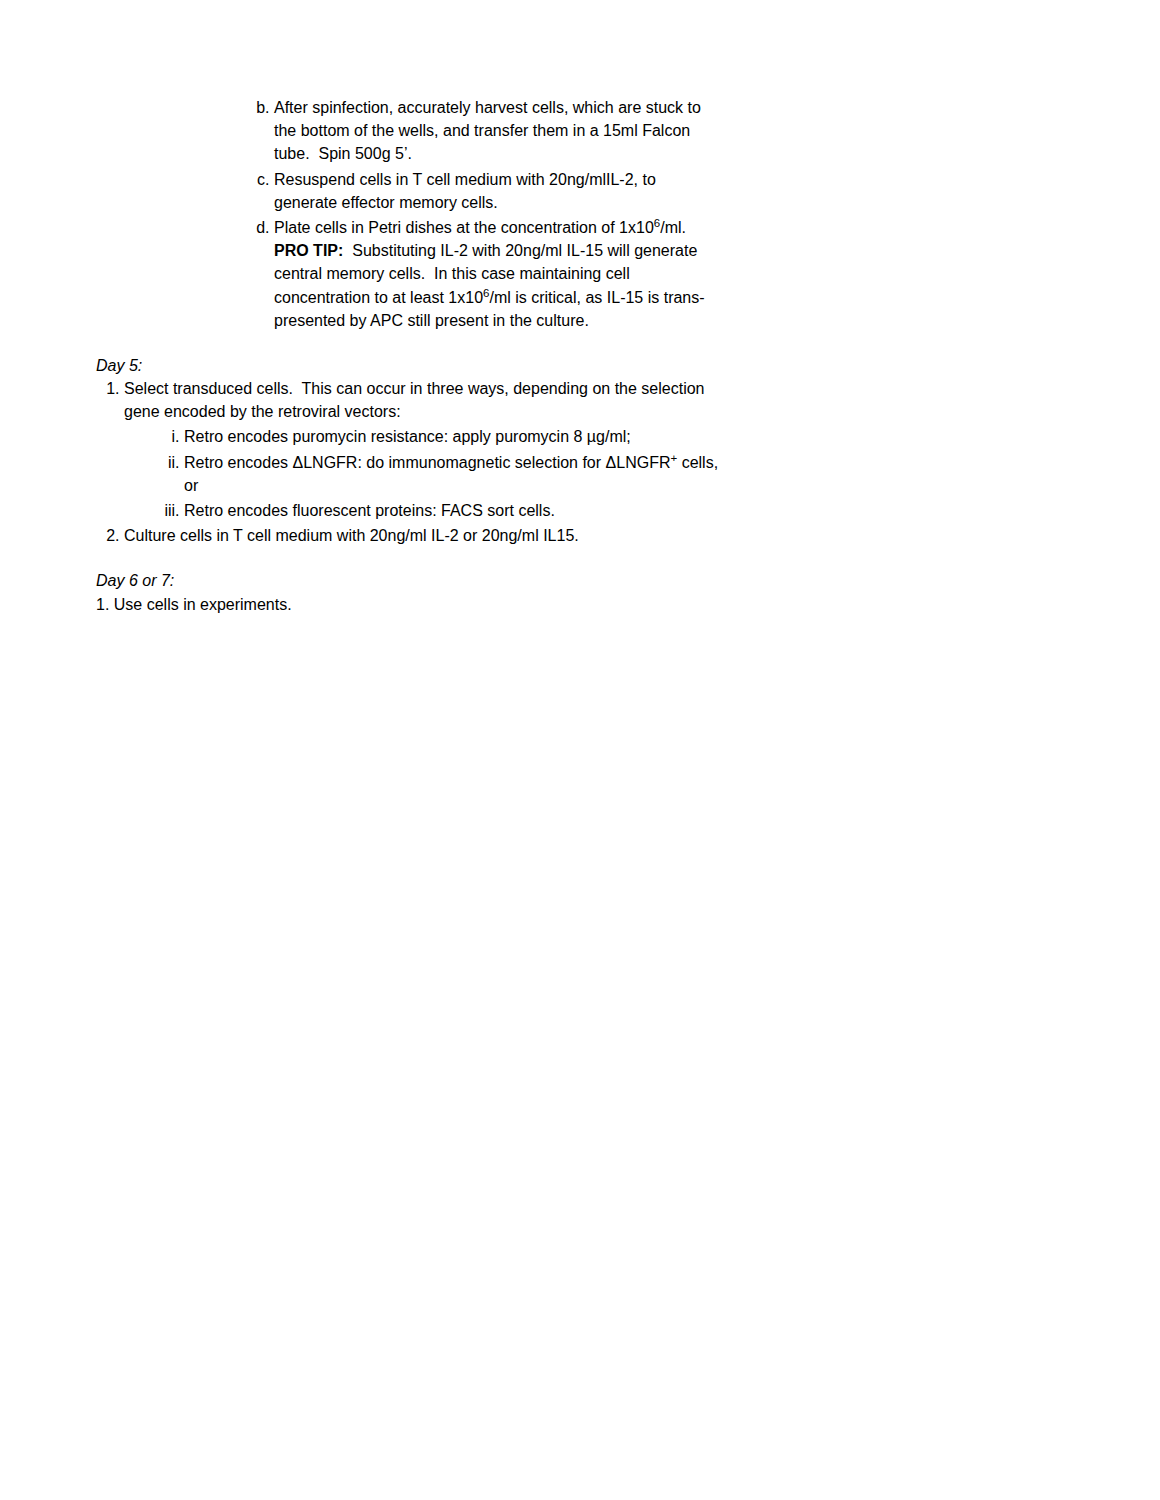After spinfection, accurately harvest cells, which are stuck to the bottom of the wells, and transfer them in a 15ml Falcon tube. Spin 500g 5’.
Resuspend cells in T cell medium with 20ng/mlIL-2, to generate effector memory cells.
Plate cells in Petri dishes at the concentration of 1x106/ml.
PRO TIP: Substituting IL-2 with 20ng/ml IL-15 will generate central memory cells. In this case maintaining cell concentration to at least 1x106/ml is critical, as IL-15 is trans-presented by APC still present in the culture.
Day 5:
Select transduced cells. This can occur in three ways, depending on the selection gene encoded by the retroviral vectors:
Retro encodes puromycin resistance: apply puromycin 8 µg/ml;
Retro encodes ΔLNGFR: do immunomagnetic selection for ΔLNGFR+ cells, or
Retro encodes fluorescent proteins: FACS sort cells.
Culture cells in T cell medium with 20ng/ml IL-2 or 20ng/ml IL15.
Day 6 or 7:
1. Use cells in experiments.